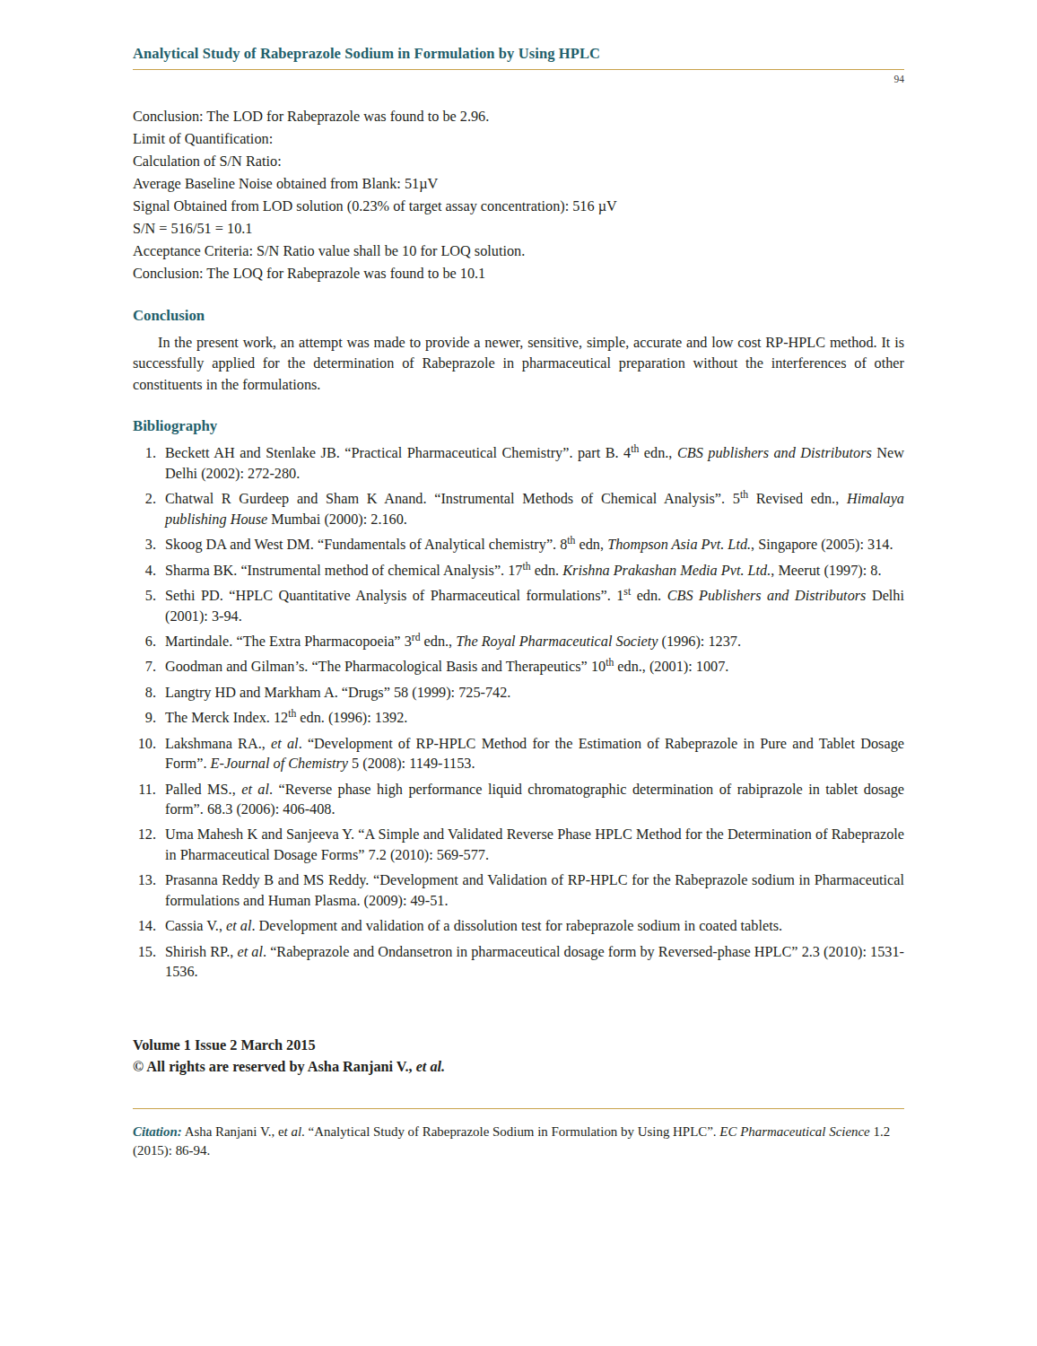Analytical Study of Rabeprazole Sodium in Formulation by Using HPLC
94
Conclusion: The LOD for Rabeprazole was found to be 2.96.
Limit of Quantification:
Calculation of S/N Ratio:
Average Baseline Noise obtained from Blank: 51µV
Signal Obtained from LOD solution (0.23% of target assay concentration): 516 µV
S/N = 516/51 = 10.1
Acceptance Criteria: S/N Ratio value shall be 10 for LOQ solution.
Conclusion: The LOQ for Rabeprazole was found to be 10.1
Conclusion
In the present work, an attempt was made to provide a newer, sensitive, simple, accurate and low cost RP-HPLC method. It is successfully applied for the determination of Rabeprazole in pharmaceutical preparation without the interferences of other constituents in the formulations.
Bibliography
Beckett AH and Stenlake JB. “Practical Pharmaceutical Chemistry”. part B. 4th edn., CBS publishers and Distributors New Delhi (2002): 272-280.
Chatwal R Gurdeep and Sham K Anand. “Instrumental Methods of Chemical Analysis”. 5th Revised edn., Himalaya publishing House Mumbai (2000): 2.160.
Skoog DA and West DM. “Fundamentals of Analytical chemistry”. 8th edn, Thompson Asia Pvt. Ltd., Singapore (2005): 314.
Sharma BK. “Instrumental method of chemical Analysis”. 17th edn. Krishna Prakashan Media Pvt. Ltd., Meerut (1997): 8.
Sethi PD. “HPLC Quantitative Analysis of Pharmaceutical formulations”. 1st edn. CBS Publishers and Distributors Delhi (2001): 3-94.
Martindale. “The Extra Pharmacopoeia” 3rd edn., The Royal Pharmaceutical Society (1996): 1237.
Goodman and Gilman’s. “The Pharmacological Basis and Therapeutics” 10th edn., (2001): 1007.
Langtry HD and Markham A. “Drugs” 58 (1999): 725-742.
The Merck Index. 12th edn. (1996): 1392.
Lakshmana RA., et al. “Development of RP-HPLC Method for the Estimation of Rabeprazole in Pure and Tablet Dosage Form”. E-Journal of Chemistry 5 (2008): 1149-1153.
Palled MS., et al. “Reverse phase high performance liquid chromatographic determination of rabiprazole in tablet dosage form”. 68.3 (2006): 406-408.
Uma Mahesh K and Sanjeeva Y. “A Simple and Validated Reverse Phase HPLC Method for the Determination of Rabeprazole in Pharmaceutical Dosage Forms” 7.2 (2010): 569-577.
Prasanna Reddy B and MS Reddy. “Development and Validation of RP-HPLC for the Rabeprazole sodium in Pharmaceutical formulations and Human Plasma. (2009): 49-51.
Cassia V., et al. Development and validation of a dissolution test for rabeprazole sodium in coated tablets.
Shirish RP., et al. “Rabeprazole and Ondansetron in pharmaceutical dosage form by Reversed-phase HPLC” 2.3 (2010): 1531-1536.
Volume 1 Issue 2 March 2015
© All rights are reserved by Asha Ranjani V., et al.
Citation: Asha Ranjani V., et al. “Analytical Study of Rabeprazole Sodium in Formulation by Using HPLC”. EC Pharmaceutical Science 1.2 (2015): 86-94.